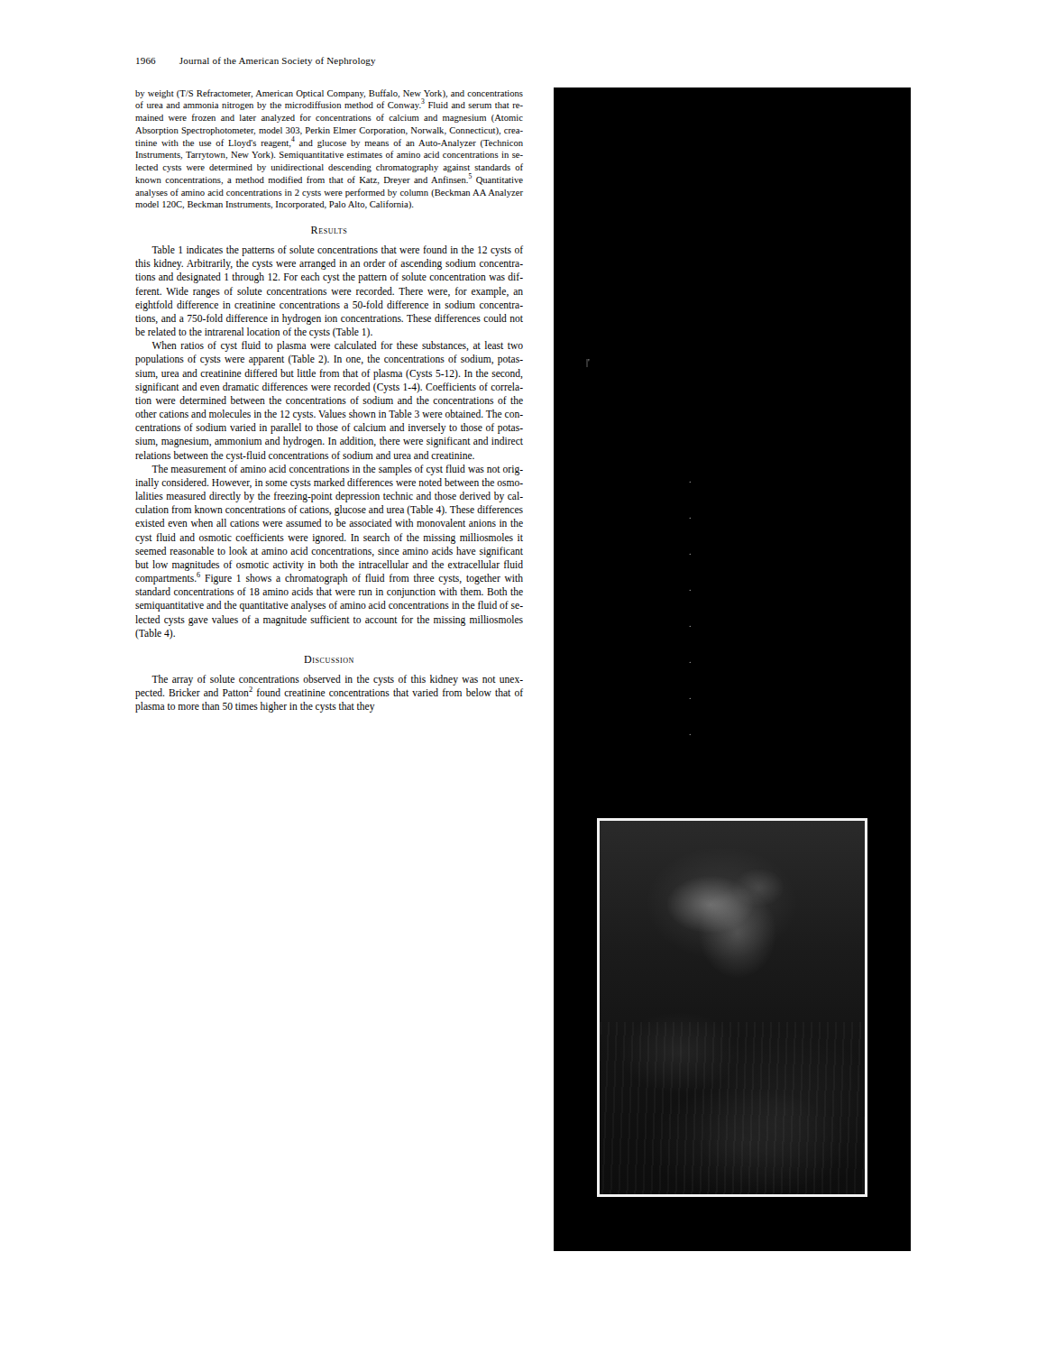1966 Journal of the American Society of Nephrology
by weight (T/S Refractometer, American Optical Company, Buffalo, New York), and concentrations of urea and ammonia nitrogen by the microdiffusion method of Conway.3 Fluid and serum that remained were frozen and later analyzed for concentrations of calcium and magnesium (Atomic Absorption Spectrophotometer, model 303, Perkin Elmer Corporation, Norwalk, Connecticut), creatinine with the use of Lloyd's reagent,4 and glucose by means of an Auto-Analyzer (Technicon Instruments, Tarrytown, New York). Semiquantitative estimates of amino acid concentrations in selected cysts were determined by unidirectional descending chromatography against standards of known concentrations, a method modified from that of Katz, Dreyer and Anfinsen.5 Quantitative analyses of amino acid concentrations in 2 cysts were performed by column (Beckman AA Analyzer model 120C, Beckman Instruments, Incorporated, Palo Alto, California).
Results
Table 1 indicates the patterns of solute concentrations that were found in the 12 cysts of this kidney. Arbitrarily, the cysts were arranged in an order of ascending sodium concentrations and designated 1 through 12. For each cyst the pattern of solute concentration was different. Wide ranges of solute concentrations were recorded. There were, for example, an eightfold difference in creatinine concentrations a 50-fold difference in sodium concentrations, and a 750-fold difference in hydrogen ion concentrations. These differences could not be related to the intrarenal location of the cysts (Table 1).
When ratios of cyst fluid to plasma were calculated for these substances, at least two populations of cysts were apparent (Table 2). In one, the concentrations of sodium, potassium, urea and creatinine differed but little from that of plasma (Cysts 5-12). In the second, significant and even dramatic differences were recorded (Cysts 1-4). Coefficients of correlation were determined between the concentrations of sodium and the concentrations of the other cations and molecules in the 12 cysts. Values shown in Table 3 were obtained. The concentrations of sodium varied in parallel to those of calcium and inversely to those of potassium, magnesium, ammonium and hydrogen. In addition, there were significant and indirect relations between the cyst-fluid concentrations of sodium and urea and creatinine.
The measurement of amino acid concentrations in the samples of cyst fluid was not originally considered. However, in some cysts marked differences were noted between the osmolalities measured directly by the freezing-point depression technic and those derived by calculation from known concentrations of cations, glucose and urea (Table 4). These differences existed even when all cations were assumed to be associated with monovalent anions in the cyst fluid and osmotic coefficients were ignored. In search of the missing milliosmoles it seemed reasonable to look at amino acid concentrations, since amino acids have significant but low magnitudes of osmotic activity in both the intracellular and the extracellular fluid compartments.6 Figure 1 shows a chromatograph of fluid from three cysts, together with standard concentrations of 18 amino acids that were run in conjunction with them. Both the semiquantitative and the quantitative analyses of amino acid concentrations in the fluid of selected cysts gave values of a magnitude sufficient to account for the missing milliosmoles (Table 4).
Discussion
The array of solute concentrations observed in the cysts of this kidney was not unexpected. Bricker and Patton2 found creatinine concentrations that varied from below that of plasma to more than 50 times higher in the cysts that they
|' . . . . . . . .